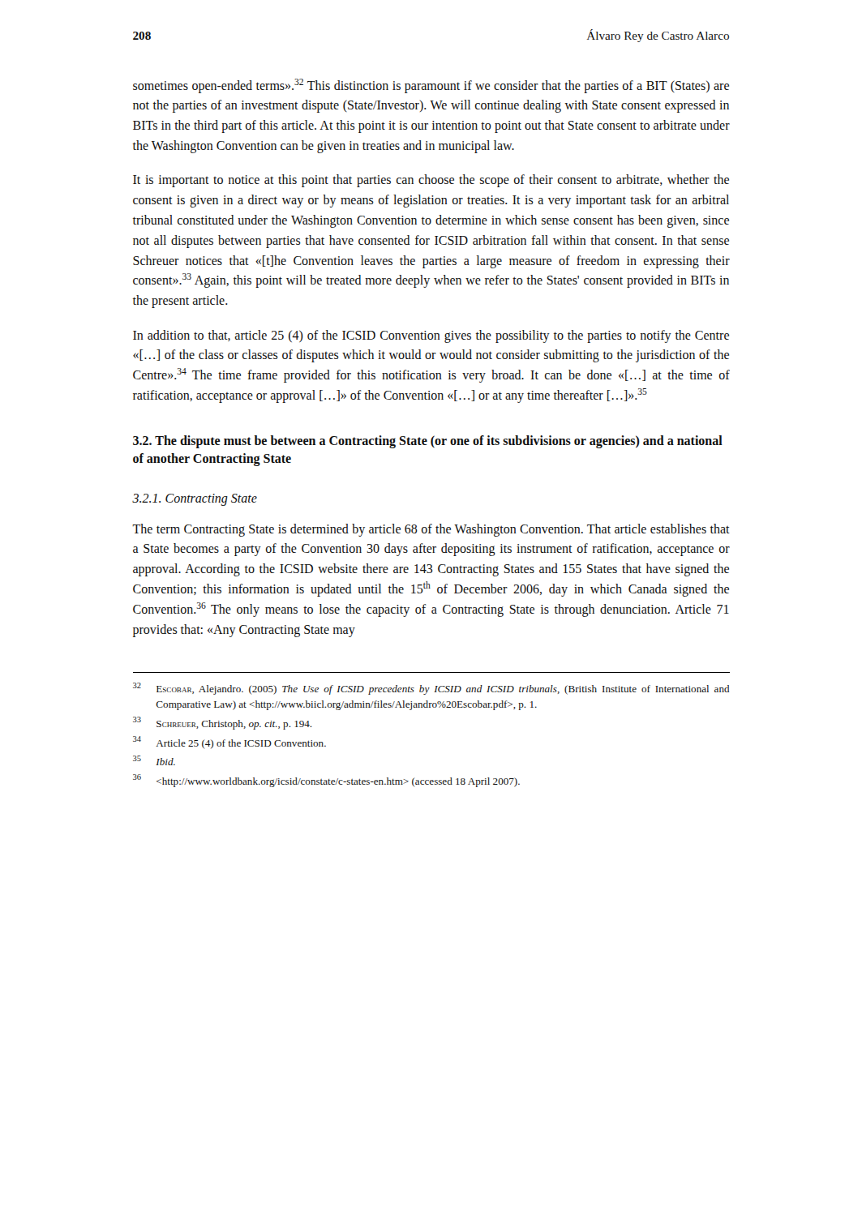208 Álvaro Rey de Castro Alarco
sometimes open-ended terms».32 This distinction is paramount if we consider that the parties of a BIT (States) are not the parties of an investment dispute (State/Investor). We will continue dealing with State consent expressed in BITs in the third part of this article. At this point it is our intention to point out that State consent to arbitrate under the Washington Convention can be given in treaties and in municipal law.
It is important to notice at this point that parties can choose the scope of their consent to arbitrate, whether the consent is given in a direct way or by means of legislation or treaties. It is a very important task for an arbitral tribunal constituted under the Washington Convention to determine in which sense consent has been given, since not all disputes between parties that have consented for ICSID arbitration fall within that consent. In that sense Schreuer notices that «[t]he Convention leaves the parties a large measure of freedom in expressing their consent».33 Again, this point will be treated more deeply when we refer to the States' consent provided in BITs in the present article.
In addition to that, article 25 (4) of the ICSID Convention gives the possibility to the parties to notify the Centre «[…] of the class or classes of disputes which it would or would not consider submitting to the jurisdiction of the Centre».34 The time frame provided for this notification is very broad. It can be done «[…] at the time of ratification, acceptance or approval […]» of the Convention «[…] or at any time thereafter […]».35
3.2. The dispute must be between a Contracting State (or one of its subdivisions or agencies) and a national of another Contracting State
3.2.1. Contracting State
The term Contracting State is determined by article 68 of the Washington Convention. That article establishes that a State becomes a party of the Convention 30 days after depositing its instrument of ratification, acceptance or approval. According to the ICSID website there are 143 Contracting States and 155 States that have signed the Convention; this information is updated until the 15th of December 2006, day in which Canada signed the Convention.36 The only means to lose the capacity of a Contracting State is through denunciation. Article 71 provides that: «Any Contracting State may
Escobar, Alejandro. (2005) The Use of ICSID precedents by ICSID and ICSID tribunals, (British Institute of International and Comparative Law) at <http://www.biicl.org/admin/files/Alejandro%20Escobar.pdf>, p. 1.
Schreuer, Christoph, op. cit., p. 194.
Article 25 (4) of the ICSID Convention.
Ibid.
<http://www.worldbank.org/icsid/constate/c-states-en.htm> (accessed 18 April 2007).